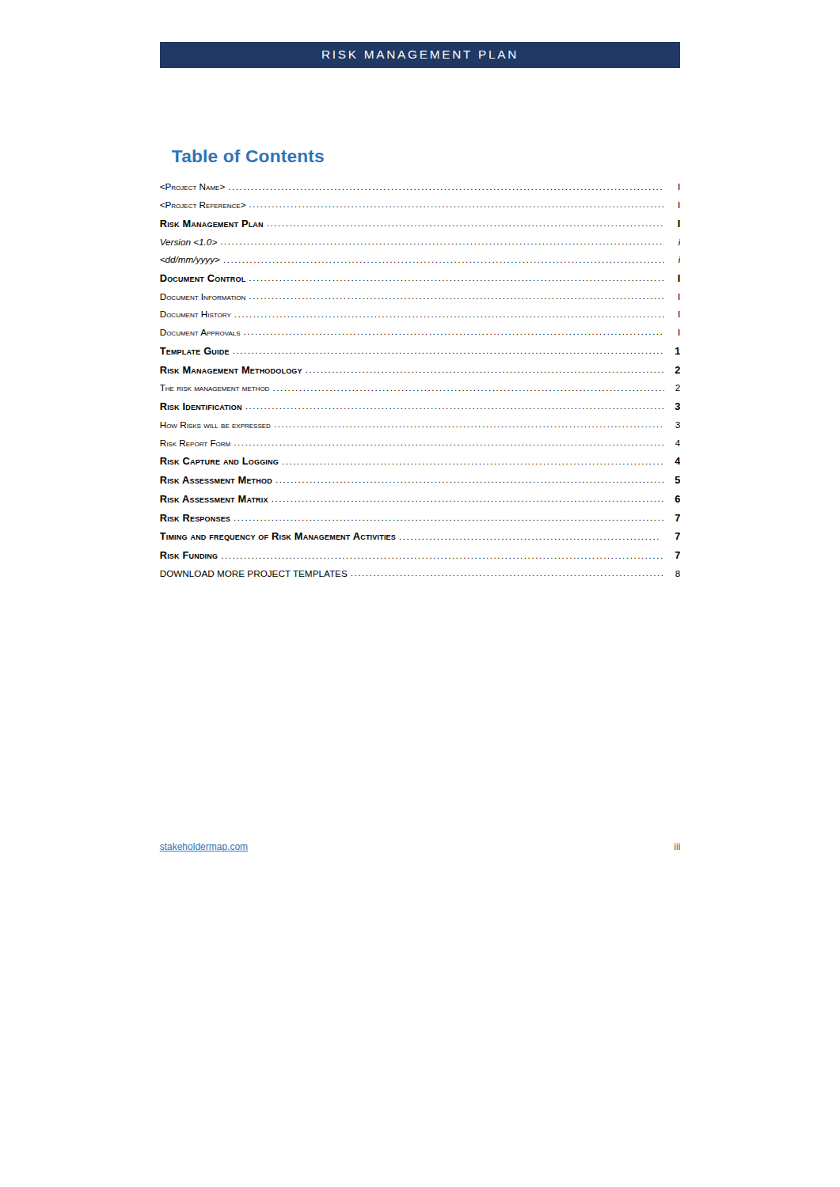RISK MANAGEMENT PLAN
Table of Contents
<Project Name> .......................................................................................................................................... I
<Project Reference> .................................................................................................................................. I
Risk Management Plan ....................................................................................................................... I
Version <1.0> ................................................................................................................................................. i
<dd/mm/yyyy> .............................................................................................................................................. i
Document Control .............................................................................................................................. I
Document Information ............................................................................................................................... I
Document History ....................................................................................................................................... I
Document Approvals ................................................................................................................................. I
Template Guide ................................................................................................................................. 1
Risk Management Methodology ....................................................................................................... 2
The risk management method ....................................................................................................................... 2
Risk Identification ............................................................................................................................. 3
How Risks will be expressed ......................................................................................................................... 3
Risk Report Form ....................................................................................................................................... 4
Risk Capture and Logging ................................................................................................................. 4
Risk Assessment Method .................................................................................................................... 5
Risk Assessment Matrix ....................................................................................................................... 6
Risk Responses ................................................................................................................................. 7
Timing and frequency of Risk Management Activities ..................................................................... 7
Risk Funding ....................................................................................................................................... 7
DOWNLOAD MORE PROJECT TEMPLATES .............................................................................................. 8
stakeholdermap.com iii